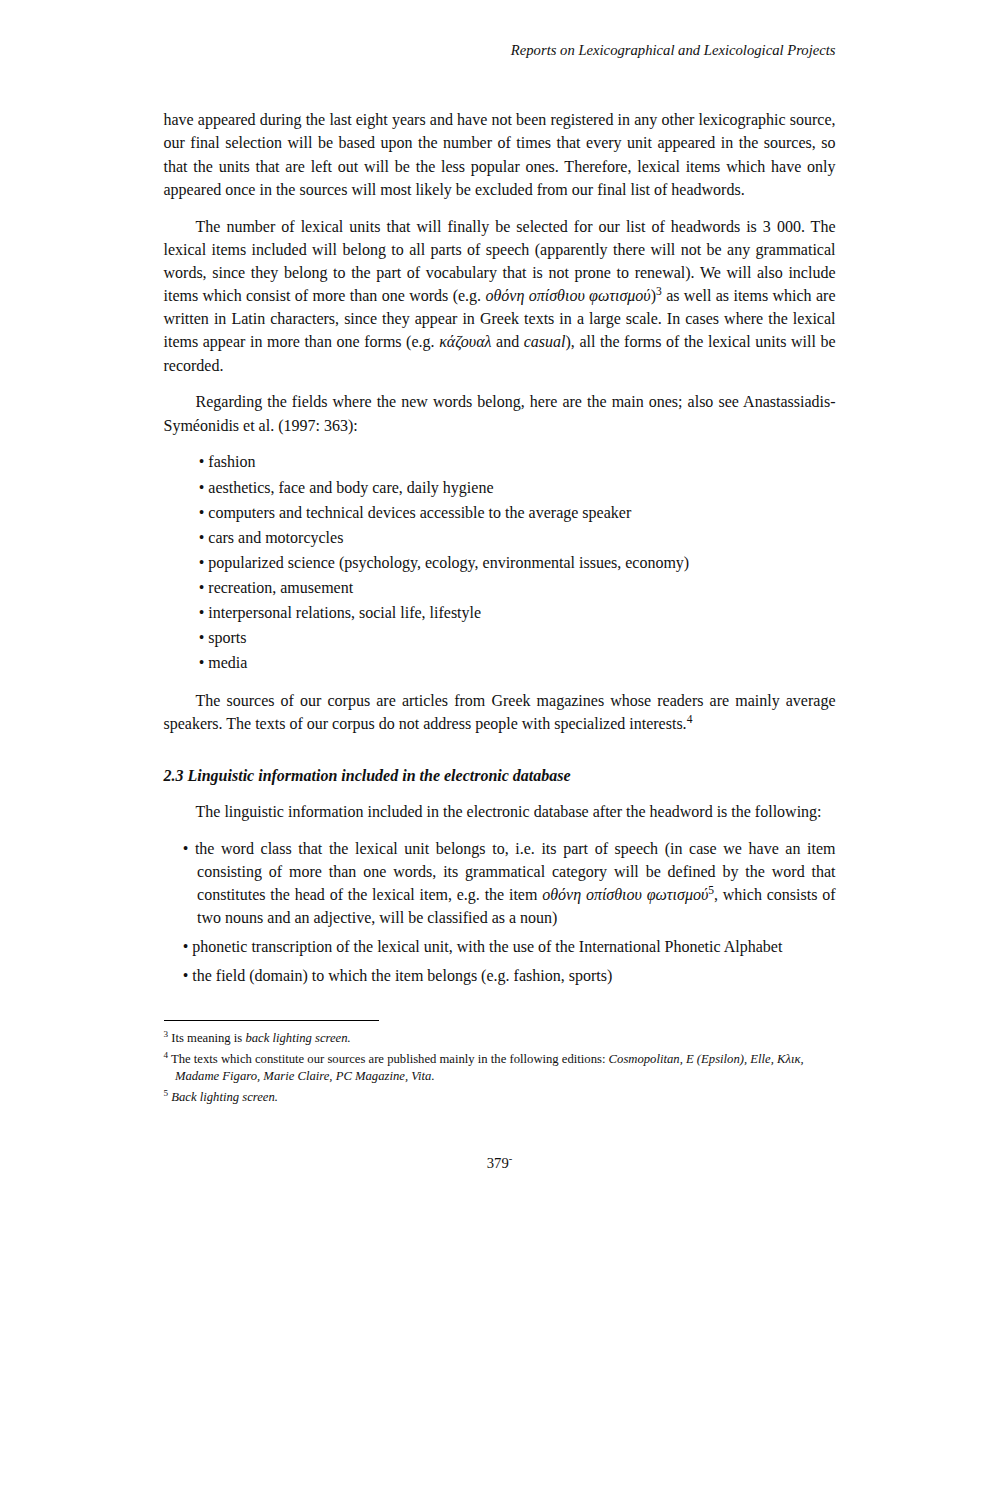Reports on Lexicographical and Lexicological Projects
have appeared during the last eight years and have not been registered in any other lexicographic source, our final selection will be based upon the number of times that every unit appeared in the sources, so that the units that are left out will be the less popular ones. Therefore, lexical items which have only appeared once in the sources will most likely be excluded from our final list of headwords.
The number of lexical units that will finally be selected for our list of headwords is 3 000. The lexical items included will belong to all parts of speech (apparently there will not be any grammatical words, since they belong to the part of vocabulary that is not prone to renewal). We will also include items which consist of more than one words (e.g. οθόνη οπίσθιου φωτισμού)3 as well as items which are written in Latin characters, since they appear in Greek texts in a large scale. In cases where the lexical items appear in more than one forms (e.g. κάζουαλ and casual), all the forms of the lexical units will be recorded.
Regarding the fields where the new words belong, here are the main ones; also see Anastassiadis-Syméonidis et al. (1997: 363):
fashion
aesthetics, face and body care, daily hygiene
computers and technical devices accessible to the average speaker
cars and motorcycles
popularized science (psychology, ecology, environmental issues, economy)
recreation, amusement
interpersonal relations, social life, lifestyle
sports
media
The sources of our corpus are articles from Greek magazines whose readers are mainly average speakers. The texts of our corpus do not address people with specialized interests.4
2.3 Linguistic information included in the electronic database
The linguistic information included in the electronic database after the headword is the following:
the word class that the lexical unit belongs to, i.e. its part of speech (in case we have an item consisting of more than one words, its grammatical category will be defined by the word that constitutes the head of the lexical item, e.g. the item οθόνη οπίσθιου φωτισμού5, which consists of two nouns and an adjective, will be classified as a noun)
phonetic transcription of the lexical unit, with the use of the International Phonetic Alphabet
the field (domain) to which the item belongs (e.g. fashion, sports)
3 Its meaning is back lighting screen.
4 The texts which constitute our sources are published mainly in the following editions: Cosmopolitan, E (Epsilon), Elle, Κλικ, Madame Figaro, Marie Claire, PC Magazine, Vita.
5 Back lighting screen.
379-